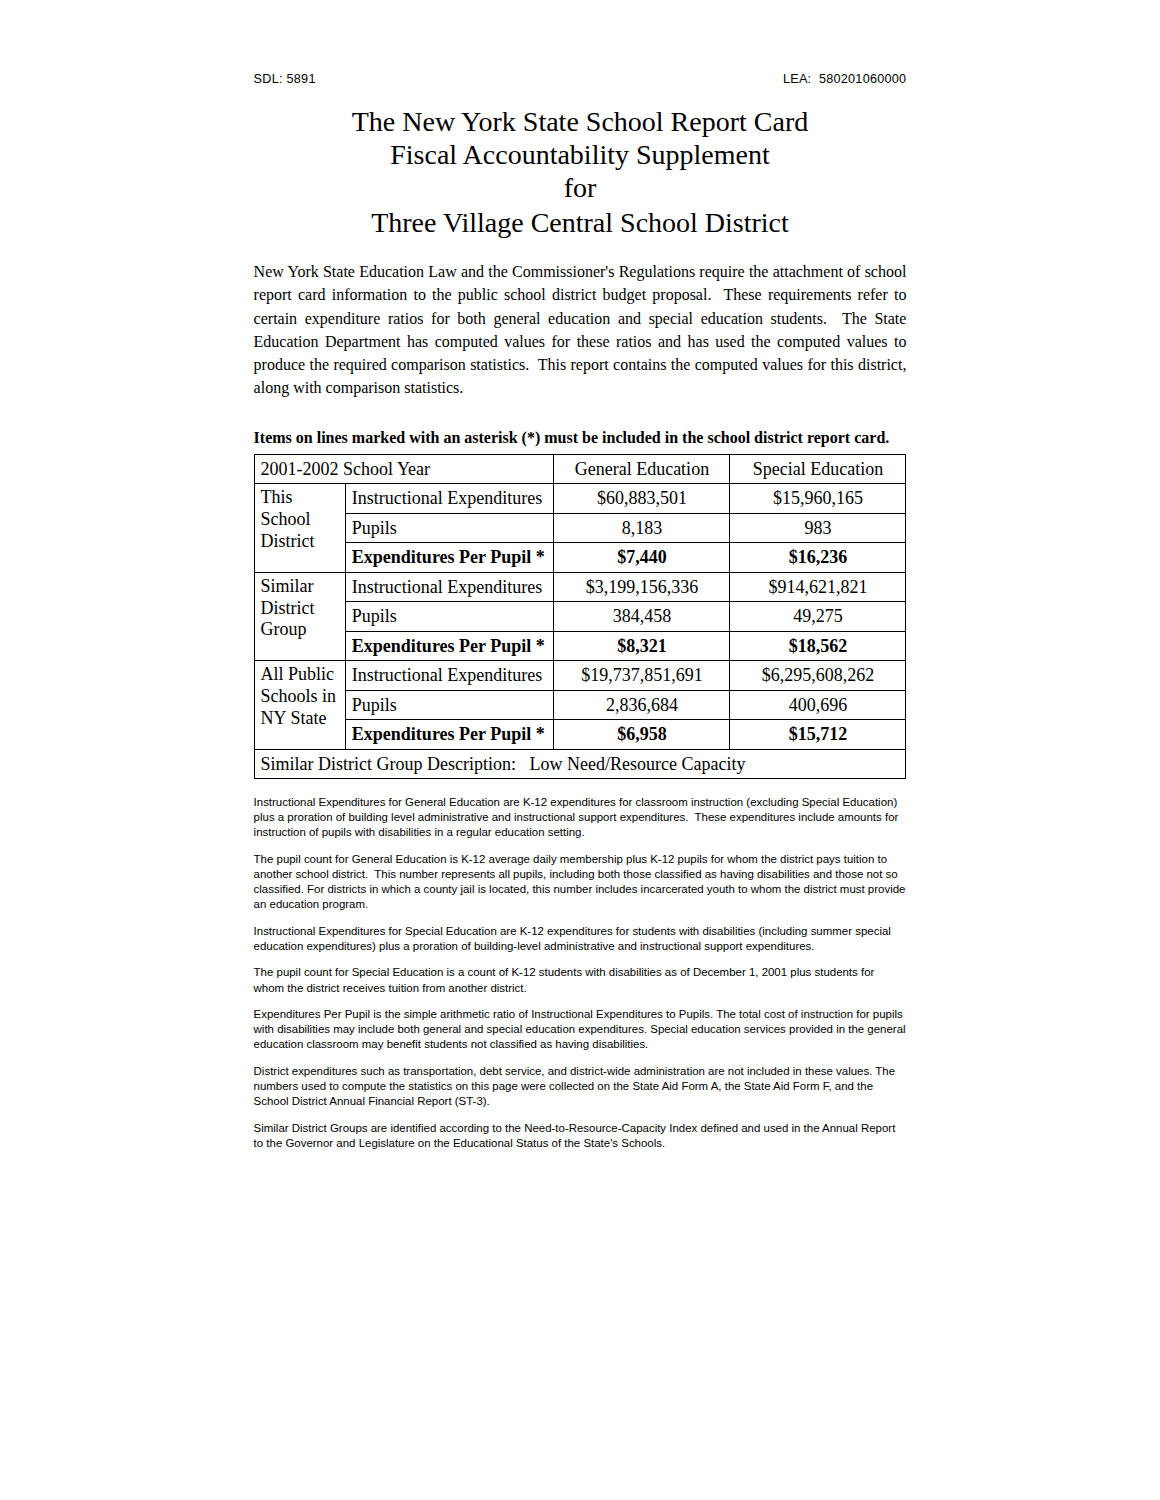SDL: 5891 LEA: 580201060000
The New York State School Report Card
Fiscal Accountability Supplement
for Three Village Central School District
New York State Education Law and the Commissioner's Regulations require the attachment of school report card information to the public school district budget proposal. These requirements refer to certain expenditure ratios for both general education and special education students. The State Education Department has computed values for these ratios and has used the computed values to produce the required comparison statistics. This report contains the computed values for this district, along with comparison statistics.
Items on lines marked with an asterisk (*) must be included in the school district report card.
| 2001-2002 School Year | General Education | Special Education |
| This School District | Instructional Expenditures | $60,883,501 | $15,960,165 |
| Pupils | 8,183 | 983 |
| Expenditures Per Pupil * | $7,440 | $16,236 |
| Similar District Group | Instructional Expenditures | $3,199,156,336 | $914,621,821 |
| Pupils | 384,458 | 49,275 |
| Expenditures Per Pupil * | $8,321 | $18,562 |
| All Public Schools in NY State | Instructional Expenditures | $19,737,851,691 | $6,295,608,262 |
| Pupils | 2,836,684 | 400,696 |
| Expenditures Per Pupil * | $6,958 | $15,712 |
| Similar District Group Description: Low Need/Resource Capacity |
Instructional Expenditures for General Education are K-12 expenditures for classroom instruction (excluding Special Education) plus a proration of building level administrative and instructional support expenditures. These expenditures include amounts for instruction of pupils with disabilities in a regular education setting.
The pupil count for General Education is K-12 average daily membership plus K-12 pupils for whom the district pays tuition to another school district. This number represents all pupils, including both those classified as having disabilities and those not so classified. For districts in which a county jail is located, this number includes incarcerated youth to whom the district must provide an education program.
Instructional Expenditures for Special Education are K-12 expenditures for students with disabilities (including summer special education expenditures) plus a proration of building-level administrative and instructional support expenditures.
The pupil count for Special Education is a count of K-12 students with disabilities as of December 1, 2001 plus students for whom the district receives tuition from another district.
Expenditures Per Pupil is the simple arithmetic ratio of Instructional Expenditures to Pupils. The total cost of instruction for pupils with disabilities may include both general and special education expenditures. Special education services provided in the general education classroom may benefit students not classified as having disabilities.
District expenditures such as transportation, debt service, and district-wide administration are not included in these values. The numbers used to compute the statistics on this page were collected on the State Aid Form A, the State Aid Form F, and the School District Annual Financial Report (ST-3).
Similar District Groups are identified according to the Need-to-Resource-Capacity Index defined and used in the Annual Report to the Governor and Legislature on the Educational Status of the State's Schools.